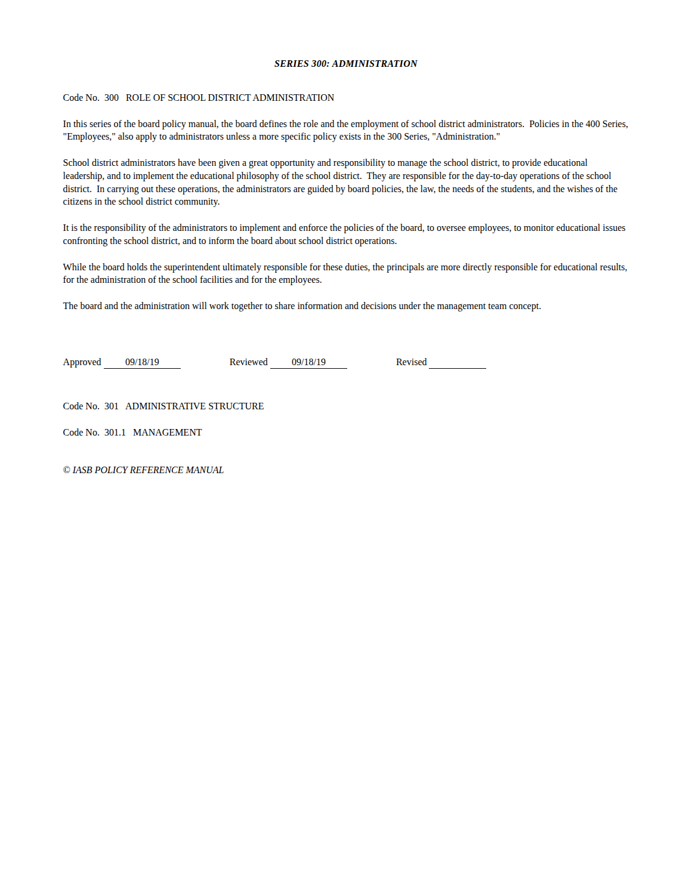SERIES 300: ADMINISTRATION
Code No. 300 ROLE OF SCHOOL DISTRICT ADMINISTRATION
In this series of the board policy manual, the board defines the role and the employment of school district administrators. Policies in the 400 Series, "Employees," also apply to administrators unless a more specific policy exists in the 300 Series, "Administration."
School district administrators have been given a great opportunity and responsibility to manage the school district, to provide educational leadership, and to implement the educational philosophy of the school district. They are responsible for the day-to-day operations of the school district. In carrying out these operations, the administrators are guided by board policies, the law, the needs of the students, and the wishes of the citizens in the school district community.
It is the responsibility of the administrators to implement and enforce the policies of the board, to oversee employees, to monitor educational issues confronting the school district, and to inform the board about school district operations.
While the board holds the superintendent ultimately responsible for these duties, the principals are more directly responsible for educational results, for the administration of the school facilities and for the employees.
The board and the administration will work together to share information and decisions under the management team concept.
Approved 09/18/19 Reviewed 09/18/19 Revised
Code No. 301 ADMINISTRATIVE STRUCTURE
Code No. 301.1 MANAGEMENT
© IASB POLICY REFERENCE MANUAL